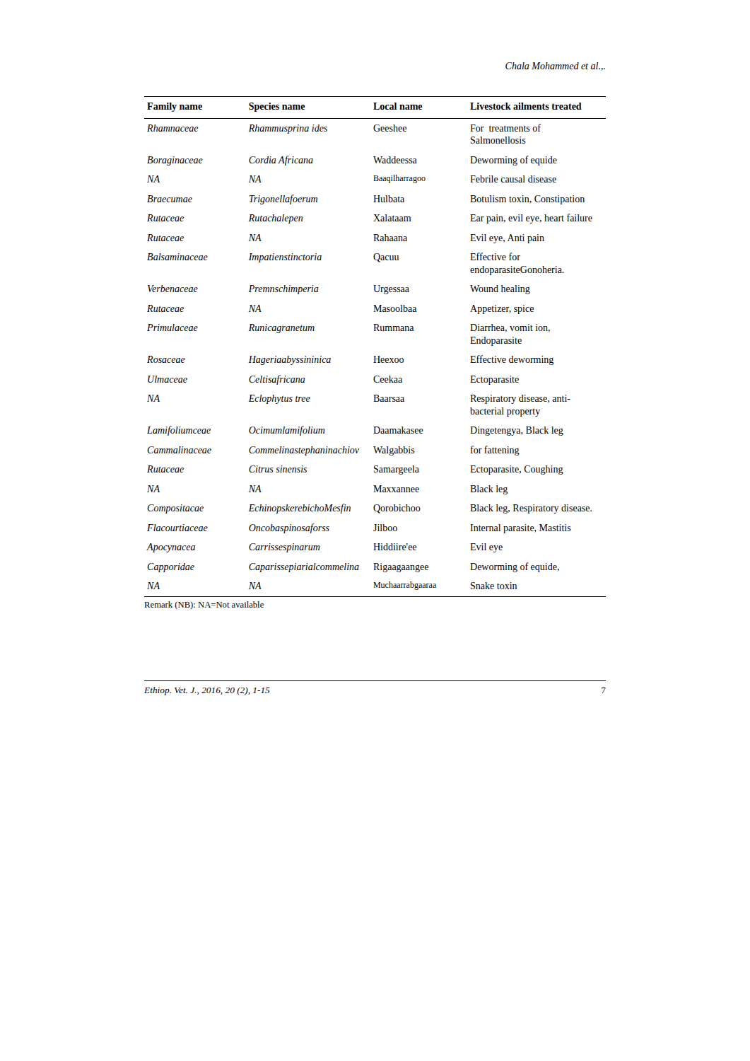Chala Mohammed et al.,.
| Family name | Species name | Local name | Livestock ailments treated |
| --- | --- | --- | --- |
| Rhamnaceae | Rhammusprina ides | Geeshee | For treatments of Salmonellosis |
| Boraginaceae | Cordia Africana | Waddeessa | Deworming of equide |
| NA | NA | Baaqilharragoo | Febrile causal disease |
| Braecumae | Trigonellafoerum | Hulbata | Botulism toxin, Constipation |
| Rutaceae | Rutachalepen | Xalataam | Ear pain, evil eye, heart failure |
| Rutaceae | NA | Rahaana | Evil eye, Anti pain |
| Balsaminaceae | Impatienstinctoria | Qacuu | Effective for endoparasiteGonoheria. |
| Verbenaceae | Premnschimperia | Urgessaa | Wound healing |
| Rutaceae | NA | Masoolbaa | Appetizer, spice |
| Primulaceae | Runicagranetum | Rummana | Diarrhea, vomit ion, Endoparasite |
| Rosaceae | Hageriaabyssininica | Heexoo | Effective deworming |
| Ulmaceae | Celtisafricana | Ceekaa | Ectoparasite |
| NA | Eclophytus tree | Baarsaa | Respiratory disease, anti-bacterial property |
| Lamifoliumceae | Ocimumlamifolium | Daamakasee | Dingetengya, Black leg |
| Cammalinaceae | Commelinastephaninachiov | Walgabbis | for fattening |
| Rutaceae | Citrus sinensis | Samargeela | Ectoparasite, Coughing |
| NA | NA | Maxxannee | Black leg |
| Compositacae | EchinopskerebichoMesfin | Qorobichoo | Black leg, Respiratory disease. |
| Flacourtiaceae | Oncobaspinosaforss | Jilboo | Internal parasite, Mastitis |
| Apocynacea | Carrissespinarum | Hiddiire'ee | Evil eye |
| Capporidae | Caparissepiarialcommelina | Rigaagaangee | Deworming of equide, |
| NA | NA | Muchaarrabgaaraa | Snake toxin |
Remark (NB): NA=Not available
Ethiop. Vet. J., 2016, 20 (2), 1-15 7